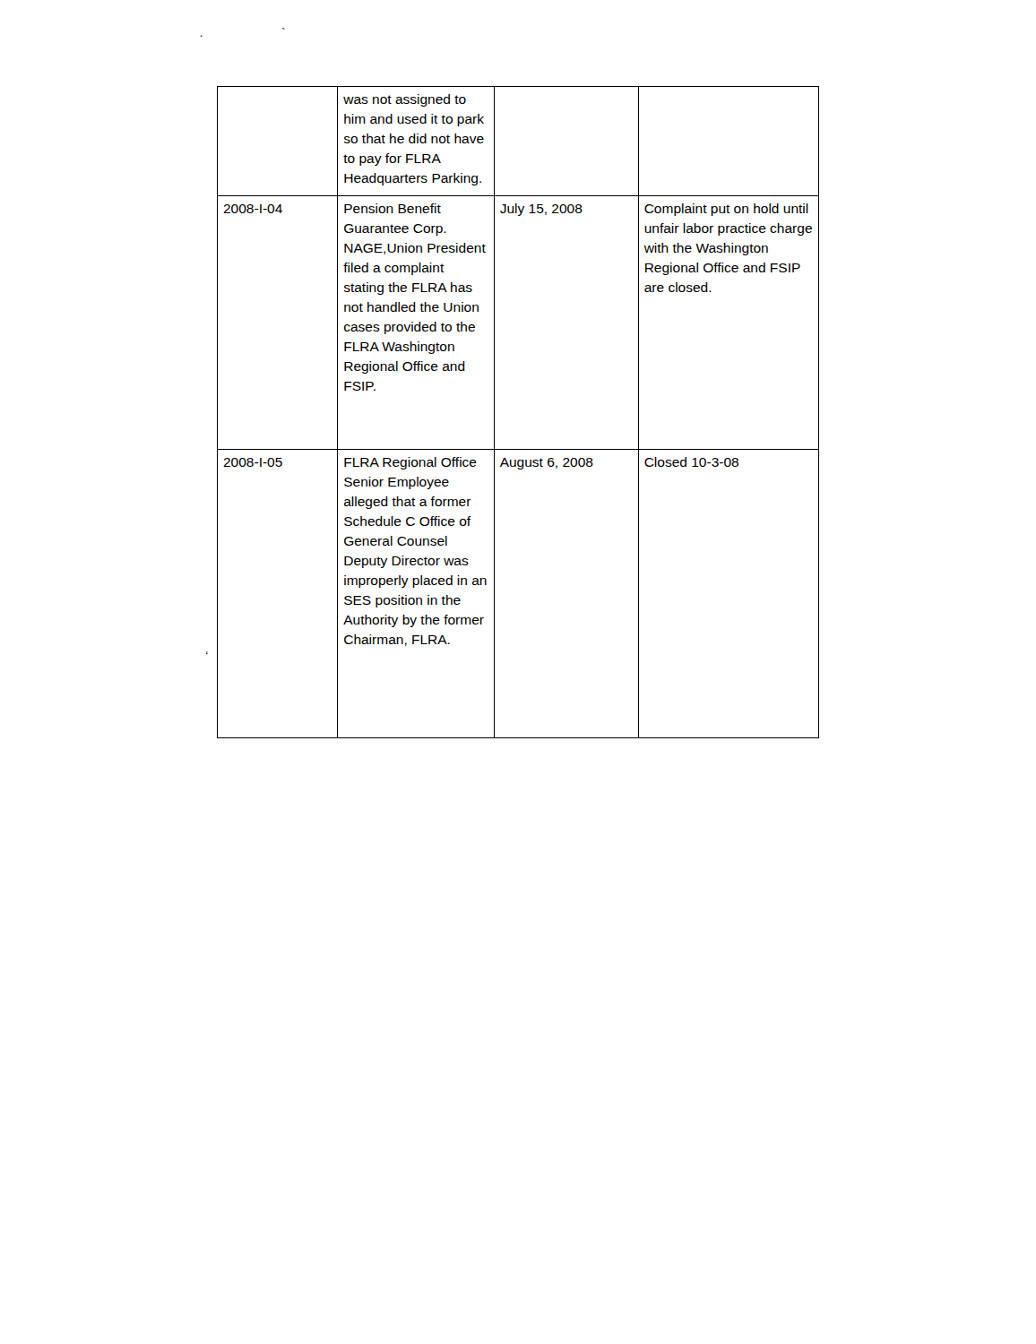. `
| | was not assigned to him and used it to park so that he did not have to pay for FLRA Headquarters Parking. | | |
| 2008-I-04 | Pension Benefit Guarantee Corp. NAGE,Union President filed a complaint stating the FLRA has not handled the Union cases provided to the FLRA Washington Regional Office and FSIP. | July 15, 2008 | Complaint put on hold until unfair labor practice charge with the Washington Regional Office and FSIP are closed. |
| 2008-I-05 | FLRA Regional Office Senior Employee alleged that a former Schedule C Office of General Counsel Deputy Director was improperly placed in an SES position in the Authority by the former Chairman, FLRA. | August 6, 2008 | Closed 10-3-08 |
‘